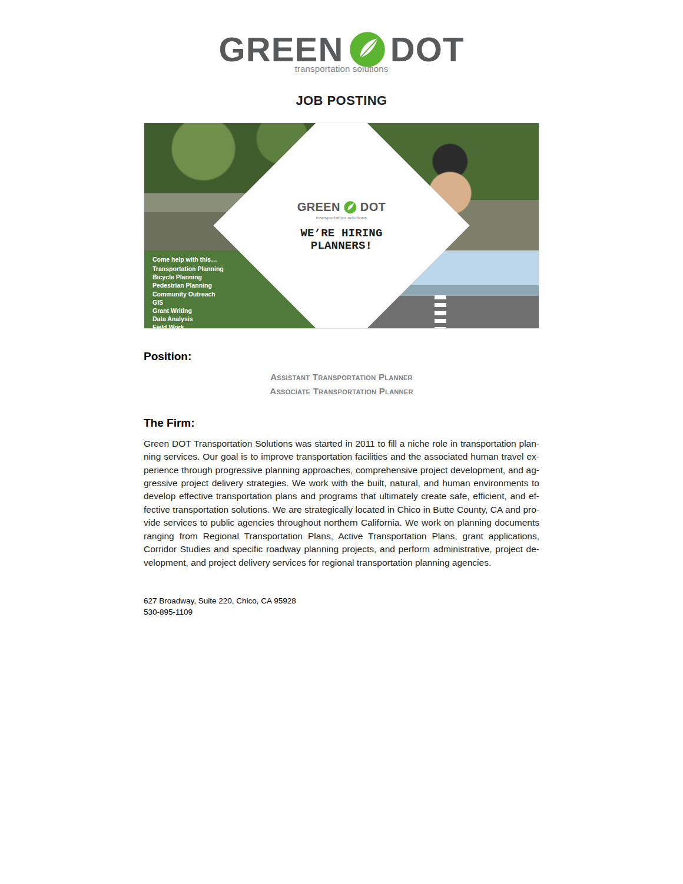GREEN DOT
transportation solutions
JOB POSTING
GREEN DOT
transportation solutions
WE’RE HIRING
PLANNERS!
Come help with this…
Transportation Planning
Bicycle Planning
Pedestrian Planning
Community Outreach
GIS
Grant Writing
Data Analysis
Field Work
Transportation Funding!
Email a resume to:
Jeff@greendottransportation.com
Check us out @
www.greendottransportation.com
Position:
Assistant Transportation Planner
Associate Transportation Planner
The Firm:
Green DOT Transportation Solutions was started in 2011 to fill a niche role in transportation planning services. Our goal is to improve transportation facilities and the associated human travel experience through progressive planning approaches, comprehensive project development, and aggressive project delivery strategies. We work with the built, natural, and human environments to develop effective transportation plans and programs that ultimately create safe, efficient, and effective transportation solutions. We are strategically located in Chico in Butte County, CA and provide services to public agencies throughout northern California. We work on planning documents ranging from Regional Transportation Plans, Active Transportation Plans, grant applications, Corridor Studies and specific roadway planning projects, and perform administrative, project development, and project delivery services for regional transportation planning agencies.
627 Broadway, Suite 220, Chico, CA 95928
530-895-1109